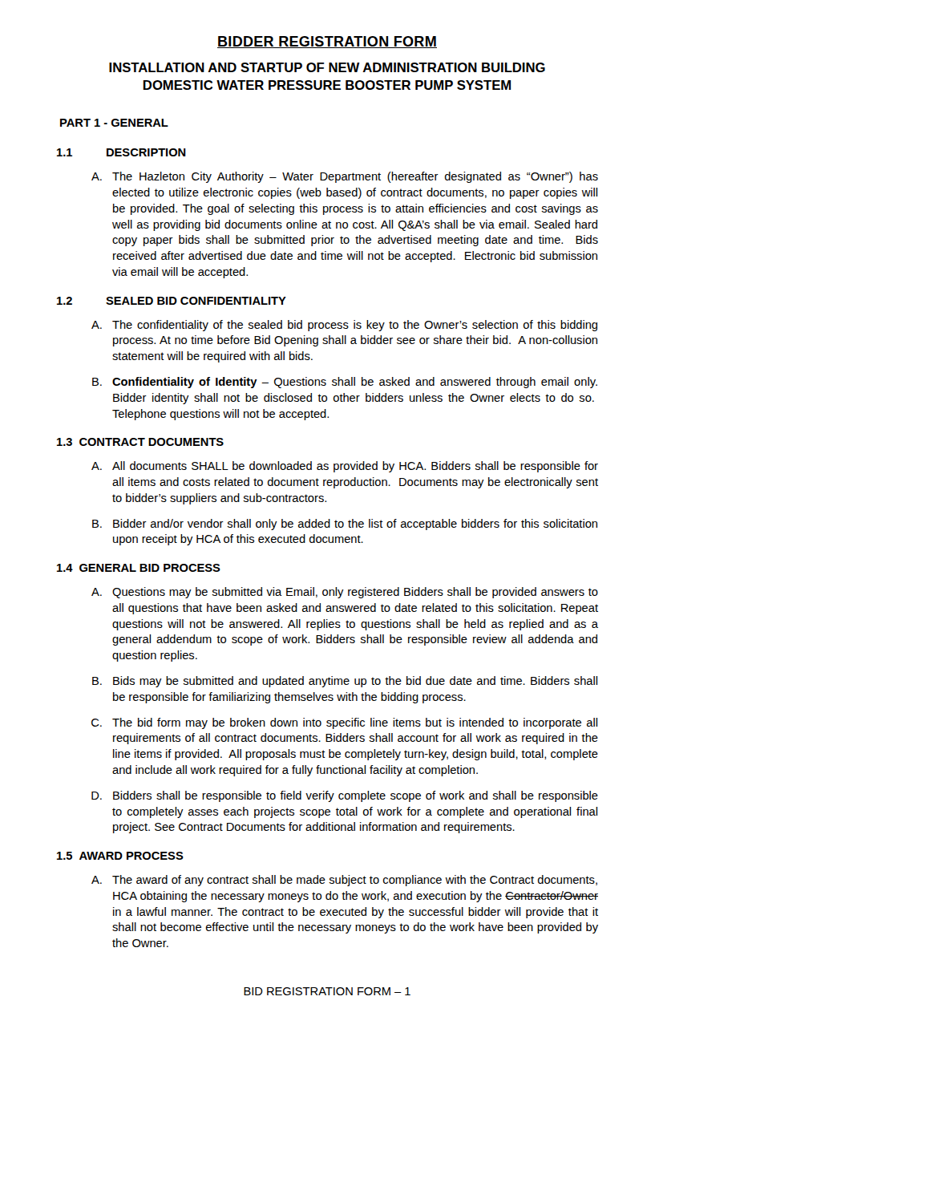BIDDER REGISTRATION FORM
INSTALLATION AND STARTUP OF NEW ADMINISTRATION BUILDING
DOMESTIC WATER PRESSURE BOOSTER PUMP SYSTEM
PART 1 - GENERAL
1.1 DESCRIPTION
The Hazleton City Authority – Water Department (hereafter designated as “Owner”) has elected to utilize electronic copies (web based) of contract documents, no paper copies will be provided. The goal of selecting this process is to attain efficiencies and cost savings as well as providing bid documents online at no cost. All Q&A’s shall be via email. Sealed hard copy paper bids shall be submitted prior to the advertised meeting date and time. Bids received after advertised due date and time will not be accepted. Electronic bid submission via email will be accepted.
1.2 SEALED BID CONFIDENTIALITY
The confidentiality of the sealed bid process is key to the Owner’s selection of this bidding process. At no time before Bid Opening shall a bidder see or share their bid. A non-collusion statement will be required with all bids.
Confidentiality of Identity – Questions shall be asked and answered through email only. Bidder identity shall not be disclosed to other bidders unless the Owner elects to do so. Telephone questions will not be accepted.
1.3 CONTRACT DOCUMENTS
All documents SHALL be downloaded as provided by HCA. Bidders shall be responsible for all items and costs related to document reproduction. Documents may be electronically sent to bidder’s suppliers and sub-contractors.
Bidder and/or vendor shall only be added to the list of acceptable bidders for this solicitation upon receipt by HCA of this executed document.
1.4 GENERAL BID PROCESS
Questions may be submitted via Email, only registered Bidders shall be provided answers to all questions that have been asked and answered to date related to this solicitation. Repeat questions will not be answered. All replies to questions shall be held as replied and as a general addendum to scope of work. Bidders shall be responsible review all addenda and question replies.
Bids may be submitted and updated anytime up to the bid due date and time. Bidders shall be responsible for familiarizing themselves with the bidding process.
The bid form may be broken down into specific line items but is intended to incorporate all requirements of all contract documents. Bidders shall account for all work as required in the line items if provided. All proposals must be completely turn-key, design build, total, complete and include all work required for a fully functional facility at completion.
Bidders shall be responsible to field verify complete scope of work and shall be responsible to completely asses each projects scope total of work for a complete and operational final project. See Contract Documents for additional information and requirements.
1.5 AWARD PROCESS
The award of any contract shall be made subject to compliance with the Contract documents, HCA obtaining the necessary moneys to do the work, and execution by the Contractor/Owner in a lawful manner. The contract to be executed by the successful bidder will provide that it shall not become effective until the necessary moneys to do the work have been provided by the Owner.
BID REGISTRATION FORM – 1